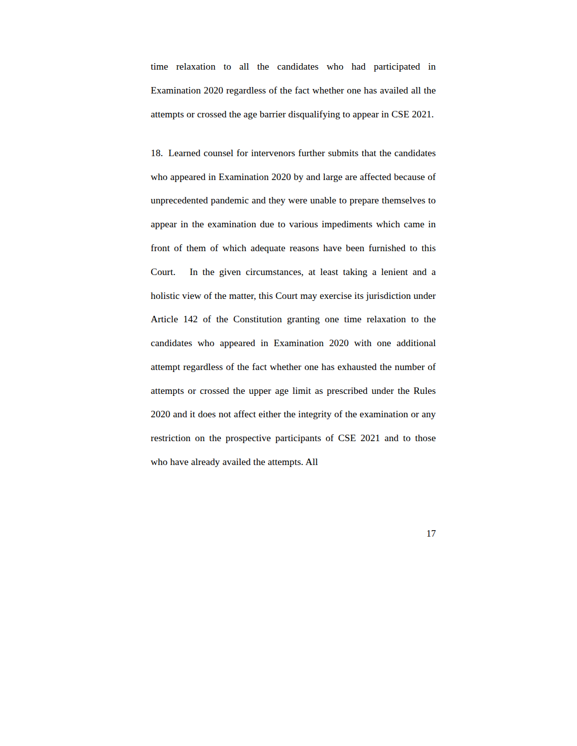time relaxation to all the candidates who had participated in Examination 2020 regardless of the fact whether one has availed all the attempts or crossed the age barrier disqualifying to appear in CSE 2021.
18. Learned counsel for intervenors further submits that the candidates who appeared in Examination 2020 by and large are affected because of unprecedented pandemic and they were unable to prepare themselves to appear in the examination due to various impediments which came in front of them of which adequate reasons have been furnished to this Court. In the given circumstances, at least taking a lenient and a holistic view of the matter, this Court may exercise its jurisdiction under Article 142 of the Constitution granting one time relaxation to the candidates who appeared in Examination 2020 with one additional attempt regardless of the fact whether one has exhausted the number of attempts or crossed the upper age limit as prescribed under the Rules 2020 and it does not affect either the integrity of the examination or any restriction on the prospective participants of CSE 2021 and to those who have already availed the attempts. All
17